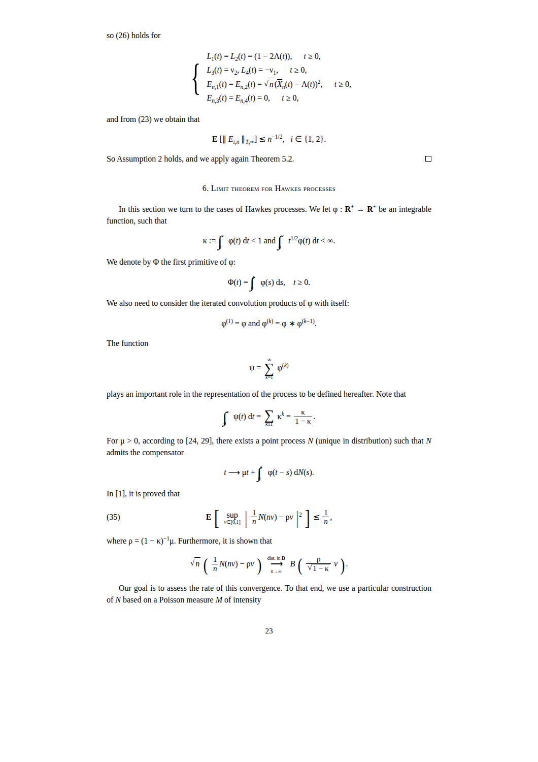so (26) holds for
{
L1(t) = L2(t) = (1 − 2Λ(t)), t ≥ 0,
L3(t) = ν2, L4(t) = −ν1, t ≥ 0,
En,1(t) = En,2(t) = n(Xn(t) − Λ(t))2, t ≥ 0,
En,3(t) = En,4(t) = 0, t ≥ 0,
and from (23) we obtain that
E [∥ Ei,n ∥T,∞] ≲ n−1/2, i ∈ {1, 2}.
So Assumption 2 holds, and we apply again Theorem 5.2.
6. Limit theorem for Hawkes processes
In this section we turn to the cases of Hawkes processes. We let φ : R+ → R+ be an integrable function, such that
κ := ∞∫0 φ(t) dt < 1 and ∞∫0 t1/2φ(t) dt < ∞.
We denote by Φ the first primitive of φ:
Φ(t) = t∫0 φ(s) ds, t ≥ 0.
We also need to consider the iterated convolution products of φ with itself:
φ(1) = φ and φ(k) = φ ∗ φ(k−1).
The function
ψ = ∞∑k=1 φ(k)
plays an important role in the representation of the process to be defined hereafter. Note that
∞∫0 ψ(t) dt = ∑k≥1 κk = κ 1 − κ.
For μ > 0, according to [24, 29], there exists a point process N (unique in distribution) such that N admits the compensator
t ⟶ μt + t∫0 φ(t − s) dN(s).
In [1], it is proved that
(35)
E [ sup v∈[0,1] | 1 n N(nv) − ρv |2 ] ≲ 1 n,
where ρ = (1 − κ)−1μ. Furthermore, it is shown that
n ( 1 n N(nv) − ρv ) dist. in D ⟶ n→∞ B ( ρ 1 − κ v ).
Our goal is to assess the rate of this convergence. To that end, we use a particular construction of N based on a Poisson measure M of intensity
23